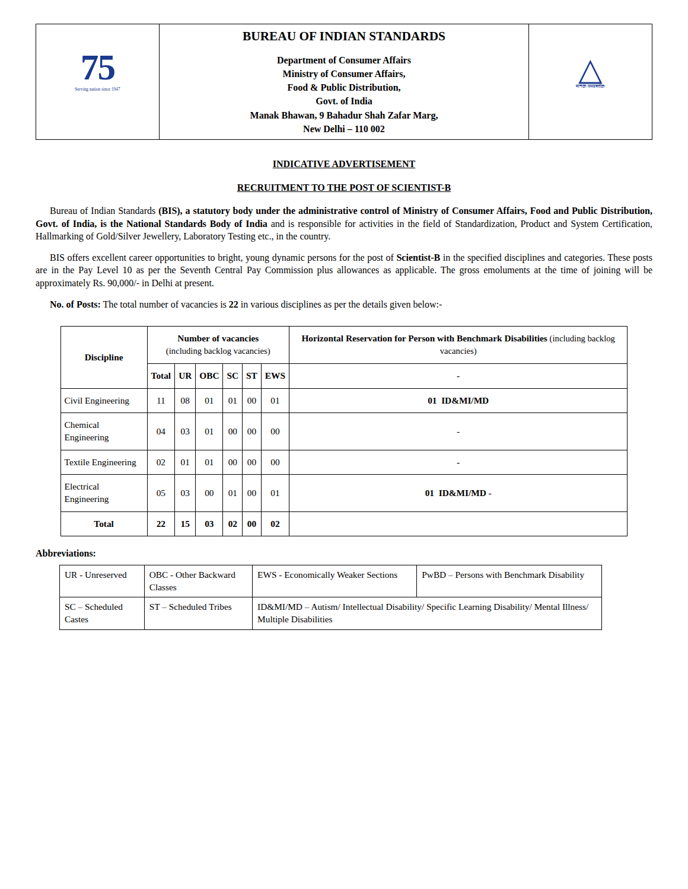| 75 Serving nation since 1947 | BUREAU OF INDIAN STANDARDS Department of Consumer Affairs Ministry of Consumer Affairs, Food & Public Distribution, Govt. of India Manak Bhawan, 9 Bahadur Shah Zafar Marg, New Delhi – 110 002 | △ मानकः पथप्रदर्शकः |
INDICATIVE ADVERTISEMENT
RECRUITMENT TO THE POST OF SCIENTIST-B
Bureau of Indian Standards (BIS), a statutory body under the administrative control of Ministry of Consumer Affairs, Food and Public Distribution, Govt. of India, is the National Standards Body of India and is responsible for activities in the field of Standardization, Product and System Certification, Hallmarking of Gold/Silver Jewellery, Laboratory Testing etc., in the country.
BIS offers excellent career opportunities to bright, young dynamic persons for the post of Scientist-B in the specified disciplines and categories. These posts are in the Pay Level 10 as per the Seventh Central Pay Commission plus allowances as applicable. The gross emoluments at the time of joining will be approximately Rs. 90,000/- in Delhi at present.
No. of Posts: The total number of vacancies is 22 in various disciplines as per the details given below:-
| Discipline | Number of vacancies (including backlog vacancies) | Horizontal Reservation for Person with Benchmark Disabilities (including backlog vacancies) |
| --- | --- | --- |
| Total | UR | OBC | SC | ST | EWS | - |
| Civil Engineering | 11 | 08 | 01 | 01 | 00 | 01 | 01 ID&MI/MD |
| Chemical Engineering | 04 | 03 | 01 | 00 | 00 | 00 | - |
| Textile Engineering | 02 | 01 | 01 | 00 | 00 | 00 | - |
| Electrical Engineering | 05 | 03 | 00 | 01 | 00 | 01 | 01 ID&MI/MD - |
| Total | 22 | 15 | 03 | 02 | 00 | 02 | |
Abbreviations:
| UR - Unreserved | OBC - Other Backward Classes | EWS - Economically Weaker Sections | PwBD – Persons with Benchmark Disability |
| SC – Scheduled Castes | ST – Scheduled Tribes | ID&MI/MD – Autism/ Intellectual Disability/ Specific Learning Disability/ Mental Illness/ Multiple Disabilities |